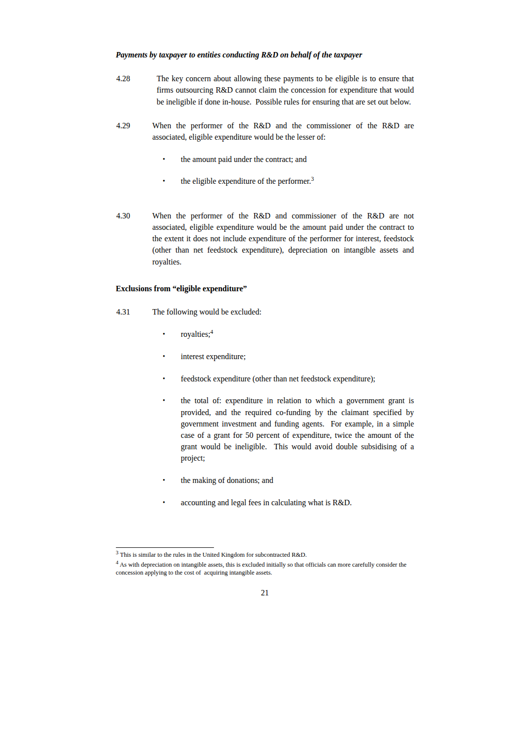Payments by taxpayer to entities conducting R&D on behalf of the taxpayer
4.28
The key concern about allowing these payments to be eligible is to ensure that firms outsourcing R&D cannot claim the concession for expenditure that would be ineligible if done in-house. Possible rules for ensuring that are set out below.
4.29
When the performer of the R&D and the commissioner of the R&D are associated, eligible expenditure would be the lesser of:
the amount paid under the contract; and
the eligible expenditure of the performer.3
4.30
When the performer of the R&D and commissioner of the R&D are not associated, eligible expenditure would be the amount paid under the contract to the extent it does not include expenditure of the performer for interest, feedstock (other than net feedstock expenditure), depreciation on intangible assets and royalties.
Exclusions from “eligible expenditure”
4.31
The following would be excluded:
royalties;4
interest expenditure;
feedstock expenditure (other than net feedstock expenditure);
the total of: expenditure in relation to which a government grant is provided, and the required co-funding by the claimant specified by government investment and funding agents. For example, in a simple case of a grant for 50 percent of expenditure, twice the amount of the grant would be ineligible. This would avoid double subsidising of a project;
the making of donations; and
accounting and legal fees in calculating what is R&D.
3 This is similar to the rules in the United Kingdom for subcontracted R&D.
4 As with depreciation on intangible assets, this is excluded initially so that officials can more carefully consider the concession applying to the cost of acquiring intangible assets.
21